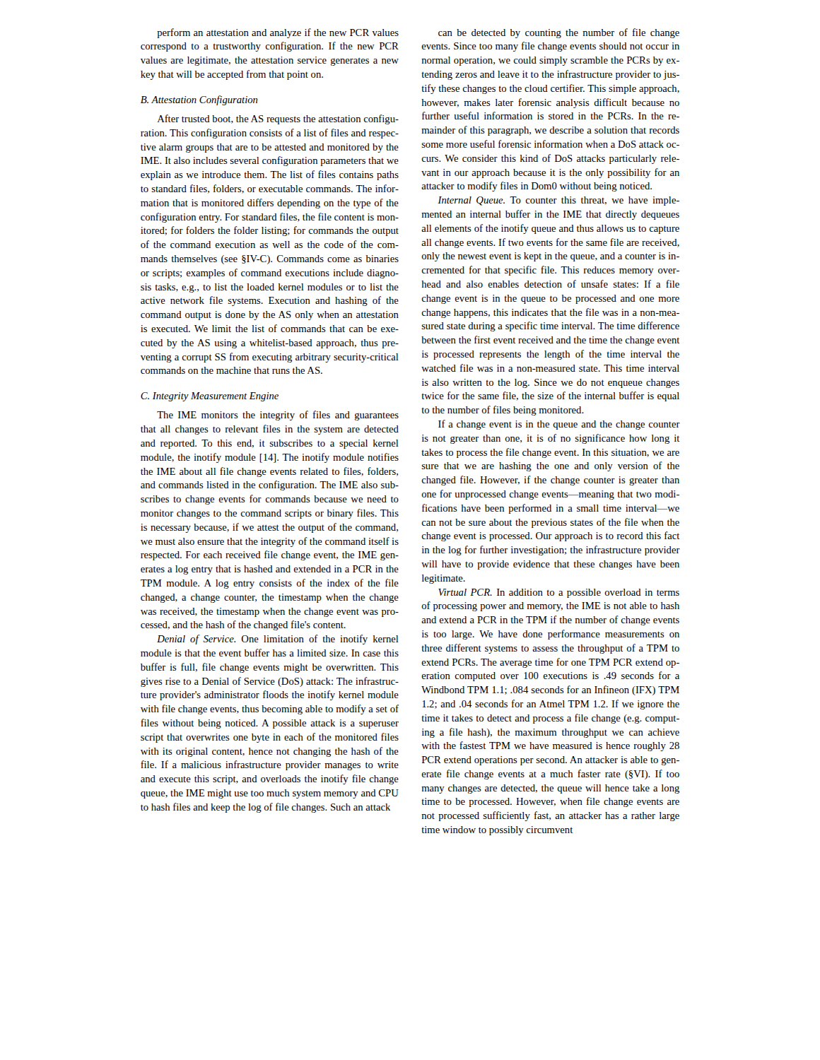perform an attestation and analyze if the new PCR values correspond to a trustworthy configuration. If the new PCR values are legitimate, the attestation service generates a new key that will be accepted from that point on.
B. Attestation Configuration
After trusted boot, the AS requests the attestation configuration. This configuration consists of a list of files and respective alarm groups that are to be attested and monitored by the IME. It also includes several configuration parameters that we explain as we introduce them. The list of files contains paths to standard files, folders, or executable commands. The information that is monitored differs depending on the type of the configuration entry. For standard files, the file content is monitored; for folders the folder listing; for commands the output of the command execution as well as the code of the commands themselves (see §IV-C). Commands come as binaries or scripts; examples of command executions include diagnosis tasks, e.g., to list the loaded kernel modules or to list the active network file systems. Execution and hashing of the command output is done by the AS only when an attestation is executed. We limit the list of commands that can be executed by the AS using a whitelist-based approach, thus preventing a corrupt SS from executing arbitrary security-critical commands on the machine that runs the AS.
C. Integrity Measurement Engine
The IME monitors the integrity of files and guarantees that all changes to relevant files in the system are detected and reported. To this end, it subscribes to a special kernel module, the inotify module [14]. The inotify module notifies the IME about all file change events related to files, folders, and commands listed in the configuration. The IME also subscribes to change events for commands because we need to monitor changes to the command scripts or binary files. This is necessary because, if we attest the output of the command, we must also ensure that the integrity of the command itself is respected. For each received file change event, the IME generates a log entry that is hashed and extended in a PCR in the TPM module. A log entry consists of the index of the file changed, a change counter, the timestamp when the change was received, the timestamp when the change event was processed, and the hash of the changed file's content.
Denial of Service. One limitation of the inotify kernel module is that the event buffer has a limited size. In case this buffer is full, file change events might be overwritten. This gives rise to a Denial of Service (DoS) attack: The infrastructure provider's administrator floods the inotify kernel module with file change events, thus becoming able to modify a set of files without being noticed. A possible attack is a superuser script that overwrites one byte in each of the monitored files with its original content, hence not changing the hash of the file. If a malicious infrastructure provider manages to write and execute this script, and overloads the inotify file change queue, the IME might use too much system memory and CPU to hash files and keep the log of file changes. Such an attack
can be detected by counting the number of file change events. Since too many file change events should not occur in normal operation, we could simply scramble the PCRs by extending zeros and leave it to the infrastructure provider to justify these changes to the cloud certifier. This simple approach, however, makes later forensic analysis difficult because no further useful information is stored in the PCRs. In the remainder of this paragraph, we describe a solution that records some more useful forensic information when a DoS attack occurs. We consider this kind of DoS attacks particularly relevant in our approach because it is the only possibility for an attacker to modify files in Dom0 without being noticed.
Internal Queue. To counter this threat, we have implemented an internal buffer in the IME that directly dequeues all elements of the inotify queue and thus allows us to capture all change events. If two events for the same file are received, only the newest event is kept in the queue, and a counter is incremented for that specific file. This reduces memory overhead and also enables detection of unsafe states: If a file change event is in the queue to be processed and one more change happens, this indicates that the file was in a non-measured state during a specific time interval. The time difference between the first event received and the time the change event is processed represents the length of the time interval the watched file was in a non-measured state. This time interval is also written to the log. Since we do not enqueue changes twice for the same file, the size of the internal buffer is equal to the number of files being monitored.
If a change event is in the queue and the change counter is not greater than one, it is of no significance how long it takes to process the file change event. In this situation, we are sure that we are hashing the one and only version of the changed file. However, if the change counter is greater than one for unprocessed change events—meaning that two modifications have been performed in a small time interval—we can not be sure about the previous states of the file when the change event is processed. Our approach is to record this fact in the log for further investigation; the infrastructure provider will have to provide evidence that these changes have been legitimate.
Virtual PCR. In addition to a possible overload in terms of processing power and memory, the IME is not able to hash and extend a PCR in the TPM if the number of change events is too large. We have done performance measurements on three different systems to assess the throughput of a TPM to extend PCRs. The average time for one TPM PCR extend operation computed over 100 executions is .49 seconds for a Windbond TPM 1.1; .084 seconds for an Infineon (IFX) TPM 1.2; and .04 seconds for an Atmel TPM 1.2. If we ignore the time it takes to detect and process a file change (e.g. computing a file hash), the maximum throughput we can achieve with the fastest TPM we have measured is hence roughly 28 PCR extend operations per second. An attacker is able to generate file change events at a much faster rate (§VI). If too many changes are detected, the queue will hence take a long time to be processed. However, when file change events are not processed sufficiently fast, an attacker has a rather large time window to possibly circumvent